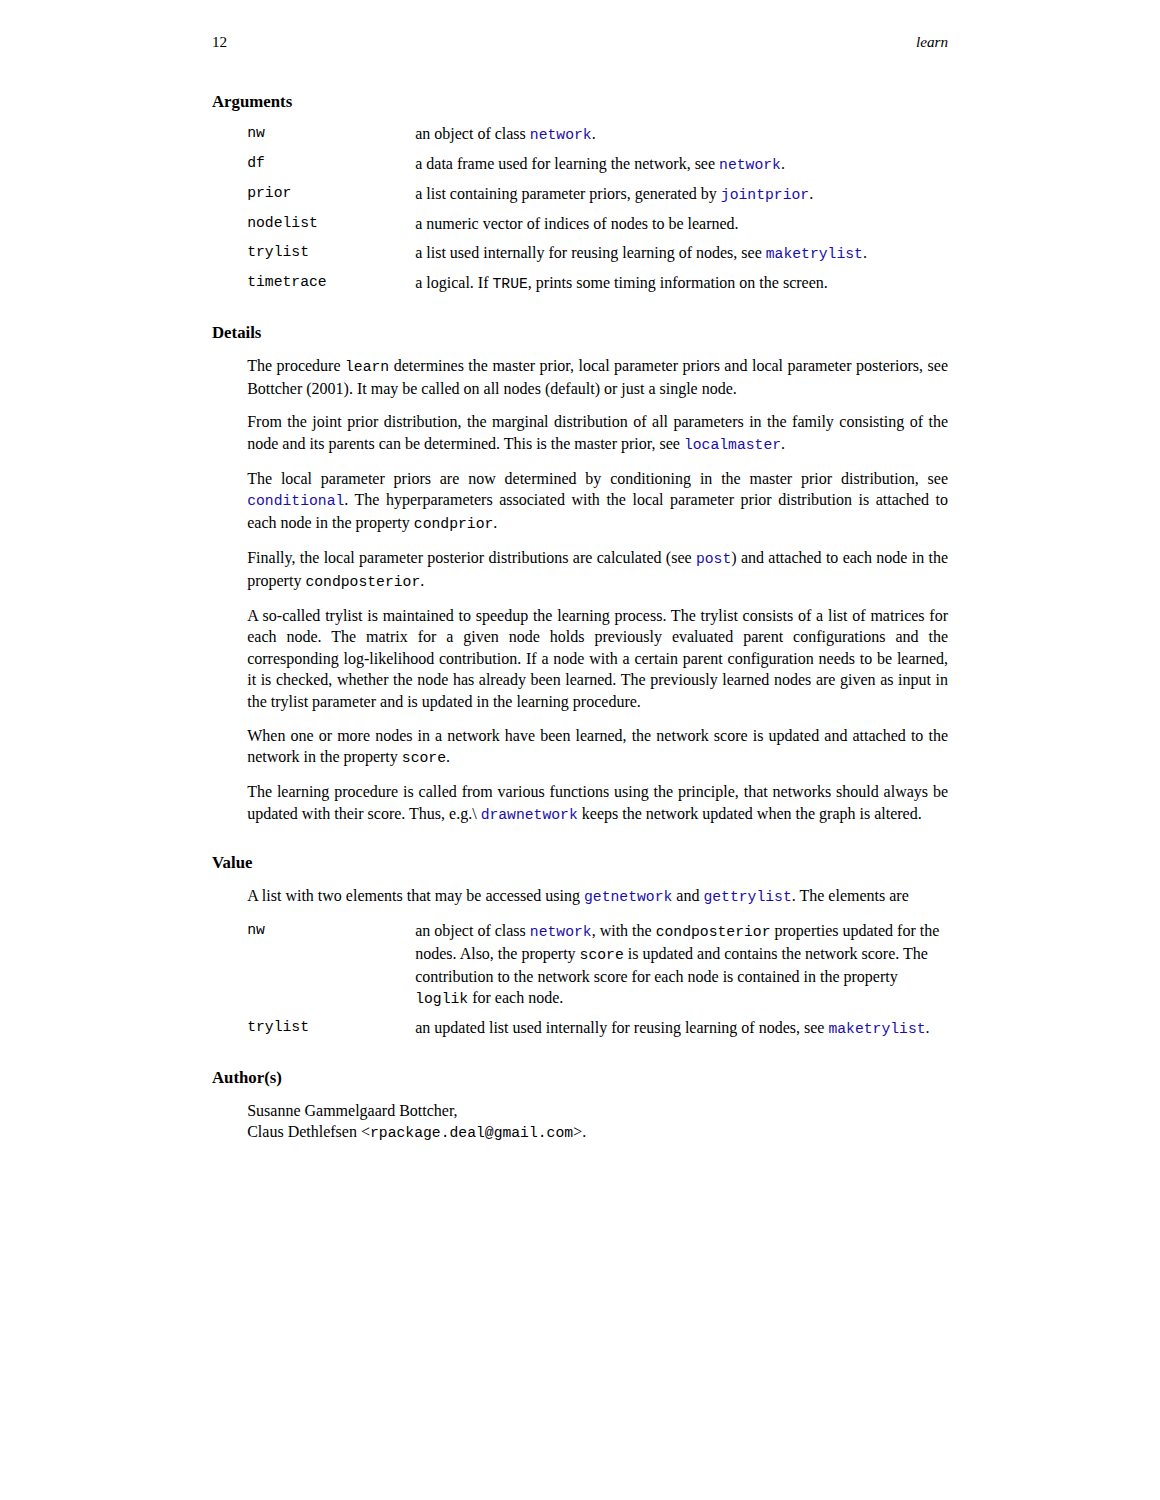12 learn
Arguments
nw
an object of class network.
df
a data frame used for learning the network, see network.
prior
a list containing parameter priors, generated by jointprior.
nodelist
a numeric vector of indices of nodes to be learned.
trylist
a list used internally for reusing learning of nodes, see maketrylist.
timetrace
a logical. If TRUE, prints some timing information on the screen.
Details
The procedure learn determines the master prior, local parameter priors and local parameter posteriors, see Bottcher (2001). It may be called on all nodes (default) or just a single node.
From the joint prior distribution, the marginal distribution of all parameters in the family consisting of the node and its parents can be determined. This is the master prior, see localmaster.
The local parameter priors are now determined by conditioning in the master prior distribution, see conditional. The hyperparameters associated with the local parameter prior distribution is attached to each node in the property condprior.
Finally, the local parameter posterior distributions are calculated (see post) and attached to each node in the property condposterior.
A so-called trylist is maintained to speedup the learning process. The trylist consists of a list of matrices for each node. The matrix for a given node holds previously evaluated parent configurations and the corresponding log-likelihood contribution. If a node with a certain parent configuration needs to be learned, it is checked, whether the node has already been learned. The previously learned nodes are given as input in the trylist parameter and is updated in the learning procedure.
When one or more nodes in a network have been learned, the network score is updated and attached to the network in the property score.
The learning procedure is called from various functions using the principle, that networks should always be updated with their score. Thus, e.g.\ drawnetwork keeps the network updated when the graph is altered.
Value
A list with two elements that may be accessed using getnetwork and gettrylist. The elements are
nw
an object of class network, with the condposterior properties updated for the nodes. Also, the property score is updated and contains the network score. The contribution to the network score for each node is contained in the property loglik for each node.
trylist
an updated list used internally for reusing learning of nodes, see maketrylist.
Author(s)
Susanne Gammelgaard Bottcher,
Claus Dethlefsen <rpackage.deal@gmail.com>.